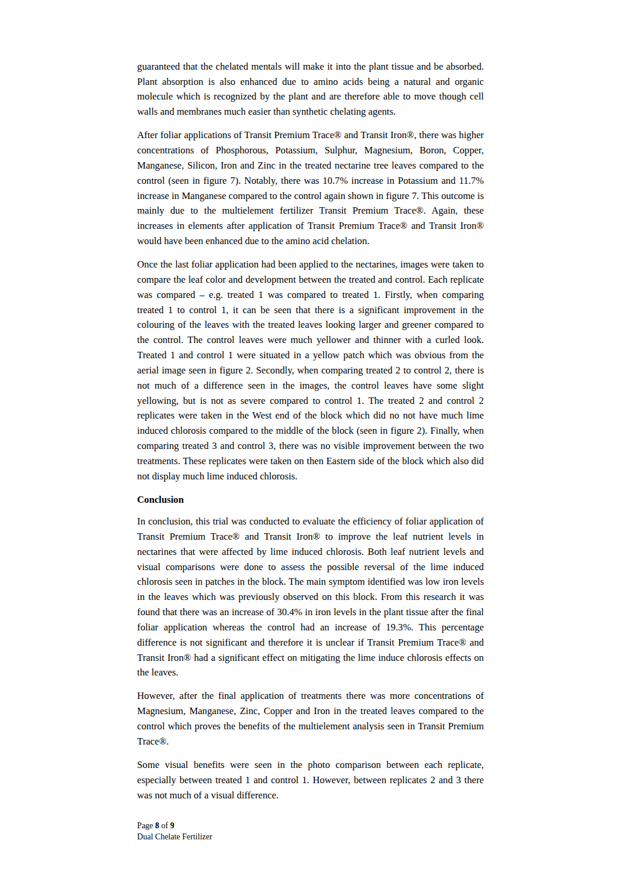guaranteed that the chelated mentals will make it into the plant tissue and be absorbed. Plant absorption is also enhanced due to amino acids being a natural and organic molecule which is recognized by the plant and are therefore able to move though cell walls and membranes much easier than synthetic chelating agents.
After foliar applications of Transit Premium Trace® and Transit Iron®, there was higher concentrations of Phosphorous, Potassium, Sulphur, Magnesium, Boron, Copper, Manganese, Silicon, Iron and Zinc in the treated nectarine tree leaves compared to the control (seen in figure 7). Notably, there was 10.7% increase in Potassium and 11.7% increase in Manganese compared to the control again shown in figure 7. This outcome is mainly due to the multielement fertilizer Transit Premium Trace®. Again, these increases in elements after application of Transit Premium Trace® and Transit Iron® would have been enhanced due to the amino acid chelation.
Once the last foliar application had been applied to the nectarines, images were taken to compare the leaf color and development between the treated and control. Each replicate was compared – e.g. treated 1 was compared to treated 1. Firstly, when comparing treated 1 to control 1, it can be seen that there is a significant improvement in the colouring of the leaves with the treated leaves looking larger and greener compared to the control. The control leaves were much yellower and thinner with a curled look. Treated 1 and control 1 were situated in a yellow patch which was obvious from the aerial image seen in figure 2. Secondly, when comparing treated 2 to control 2, there is not much of a difference seen in the images, the control leaves have some slight yellowing, but is not as severe compared to control 1. The treated 2 and control 2 replicates were taken in the West end of the block which did no not have much lime induced chlorosis compared to the middle of the block (seen in figure 2). Finally, when comparing treated 3 and control 3, there was no visible improvement between the two treatments. These replicates were taken on then Eastern side of the block which also did not display much lime induced chlorosis.
Conclusion
In conclusion, this trial was conducted to evaluate the efficiency of foliar application of Transit Premium Trace® and Transit Iron® to improve the leaf nutrient levels in nectarines that were affected by lime induced chlorosis. Both leaf nutrient levels and visual comparisons were done to assess the possible reversal of the lime induced chlorosis seen in patches in the block. The main symptom identified was low iron levels in the leaves which was previously observed on this block. From this research it was found that there was an increase of 30.4% in iron levels in the plant tissue after the final foliar application whereas the control had an increase of 19.3%. This percentage difference is not significant and therefore it is unclear if Transit Premium Trace® and Transit Iron® had a significant effect on mitigating the lime induce chlorosis effects on the leaves.
However, after the final application of treatments there was more concentrations of Magnesium, Manganese, Zinc, Copper and Iron in the treated leaves compared to the control which proves the benefits of the multielement analysis seen in Transit Premium Trace®.
Some visual benefits were seen in the photo comparison between each replicate, especially between treated 1 and control 1. However, between replicates 2 and 3 there was not much of a visual difference.
Page 8 of 9
Dual Chelate Fertilizer